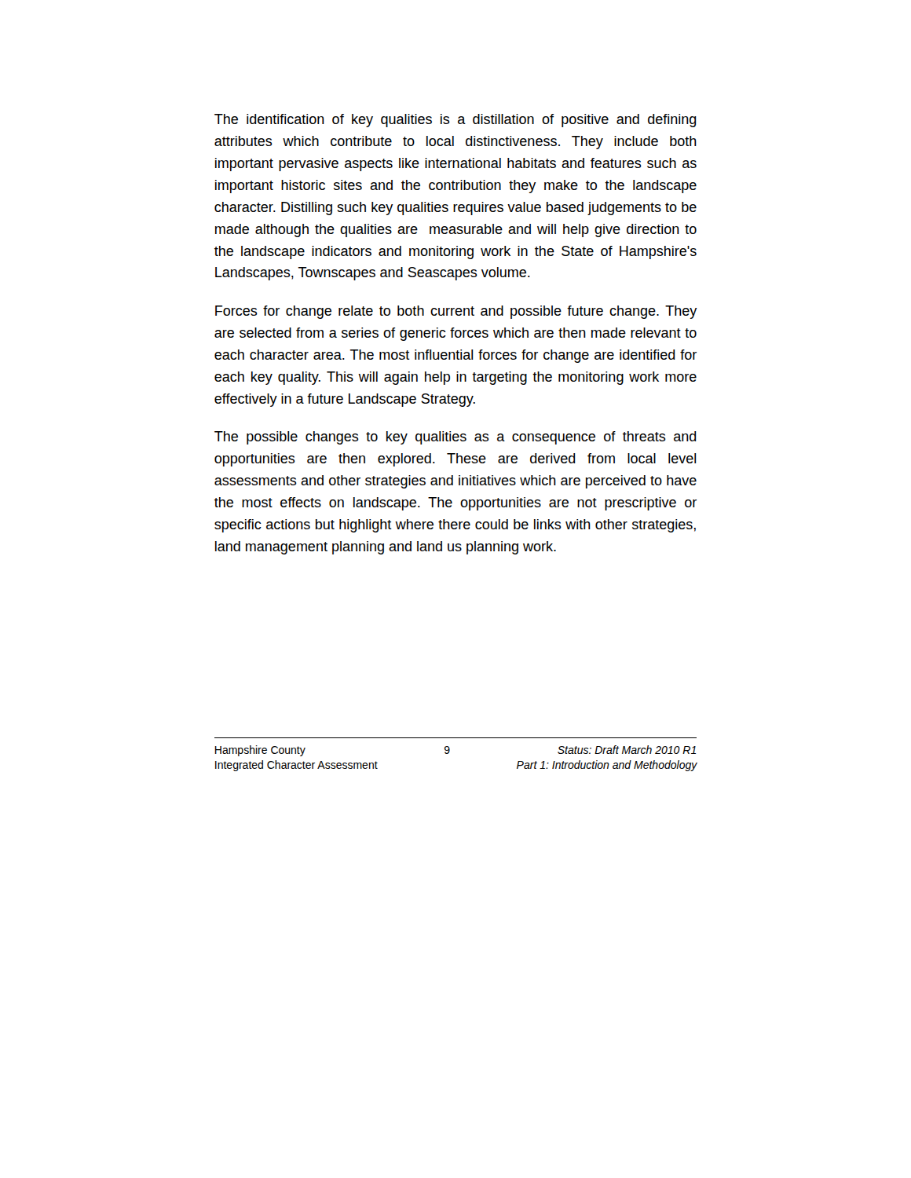The identification of key qualities is a distillation of positive and defining attributes which contribute to local distinctiveness. They include both important pervasive aspects like international habitats and features such as important historic sites and the contribution they make to the landscape character. Distilling such key qualities requires value based judgements to be made although the qualities are measurable and will help give direction to the landscape indicators and monitoring work in the State of Hampshire's Landscapes, Townscapes and Seascapes volume.
Forces for change relate to both current and possible future change. They are selected from a series of generic forces which are then made relevant to each character area. The most influential forces for change are identified for each key quality. This will again help in targeting the monitoring work more effectively in a future Landscape Strategy.
The possible changes to key qualities as a consequence of threats and opportunities are then explored. These are derived from local level assessments and other strategies and initiatives which are perceived to have the most effects on landscape. The opportunities are not prescriptive or specific actions but highlight where there could be links with other strategies, land management planning and land us planning work.
Hampshire County
Integrated Character Assessment
9
Status: Draft March 2010 R1
Part 1: Introduction and Methodology